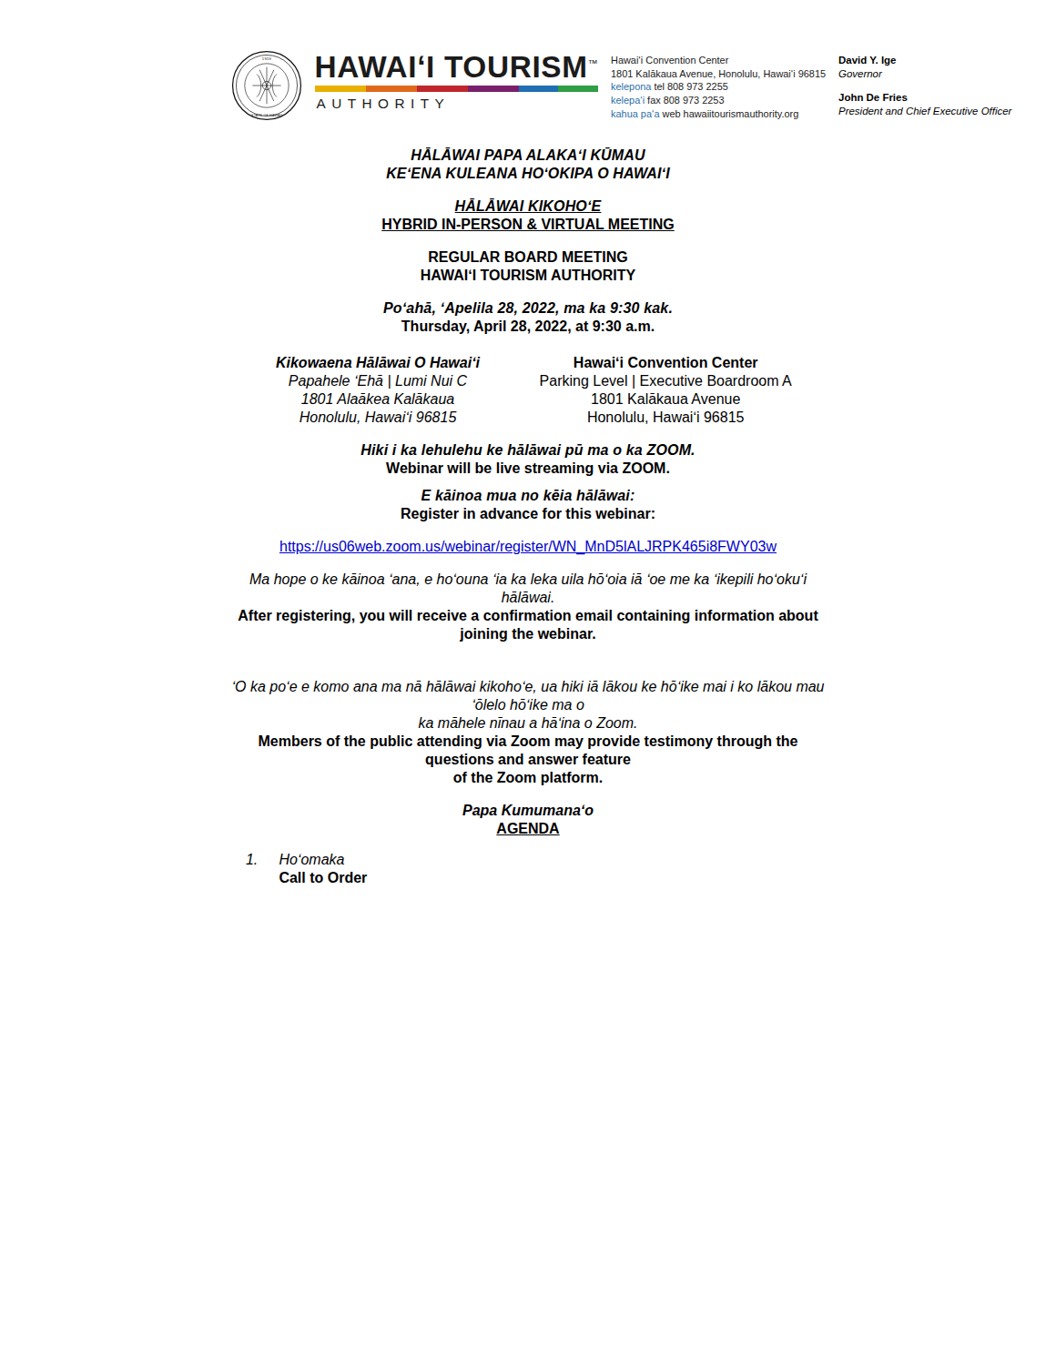1959 STATE OF HAWAII
HAWAIʻI TOURISM™
AUTHORITY
Hawaiʻi Convention Center
1801 Kalākaua Avenue, Honolulu, Hawaiʻi 96815
kelepona tel 808 973 2255
kelepaʻi fax 808 973 2253
kahua paʻa web hawaiitourismauthority.org
David Y. Ige
Governor
John De Fries
President and Chief Executive Officer
HĀLĀWAI PAPA ALAKAʻI KŪMAU
KEʻENA KULEANA HOʻOKIPA O HAWAIʻI
HĀLĀWAI KIKOHOʻE
HYBRID IN-PERSON & VIRTUAL MEETING
REGULAR BOARD MEETING
HAWAIʻI TOURISM AUTHORITY
Poʻahā, ʻApelila 28, 2022, ma ka 9:30 kak.
Thursday, April 28, 2022, at 9:30 a.m.
Kikowaena Hālāwai O Hawaiʻi
Papahele ʻEhā | Lumi Nui C
1801 Alaākea Kalākaua
Honolulu, Hawaiʻi 96815
Hawaiʻi Convention Center
Parking Level | Executive Boardroom A
1801 Kalākaua Avenue
Honolulu, Hawaiʻi 96815
Hiki i ka lehulehu ke hālāwai pū ma o ka ZOOM.
Webinar will be live streaming via ZOOM.
E kāinoa mua no kēia hālāwai:
Register in advance for this webinar:
https://us06web.zoom.us/webinar/register/WN_MnD5lALJRPK465i8FWY03w
Ma hope o ke kāinoa ʻana, e hoʻouna ʻia ka leka uila hōʻoia iā ʻoe me ka ʻikepili hoʻokuʻi hālāwai.
After registering, you will receive a confirmation email containing information about joining the webinar.
ʻO ka poʻe e komo ana ma nā hālāwai kikohoʻe, ua hiki iā lākou ke hōʻike mai i ko lākou mau ʻōlelo hōʻike ma o
ka māhele nīnau a hāʻina o Zoom.
Members of the public attending via Zoom may provide testimony through the questions and answer feature
of the Zoom platform.
Papa Kumumanaʻo
AGENDA
Hoʻomaka
Call to Order